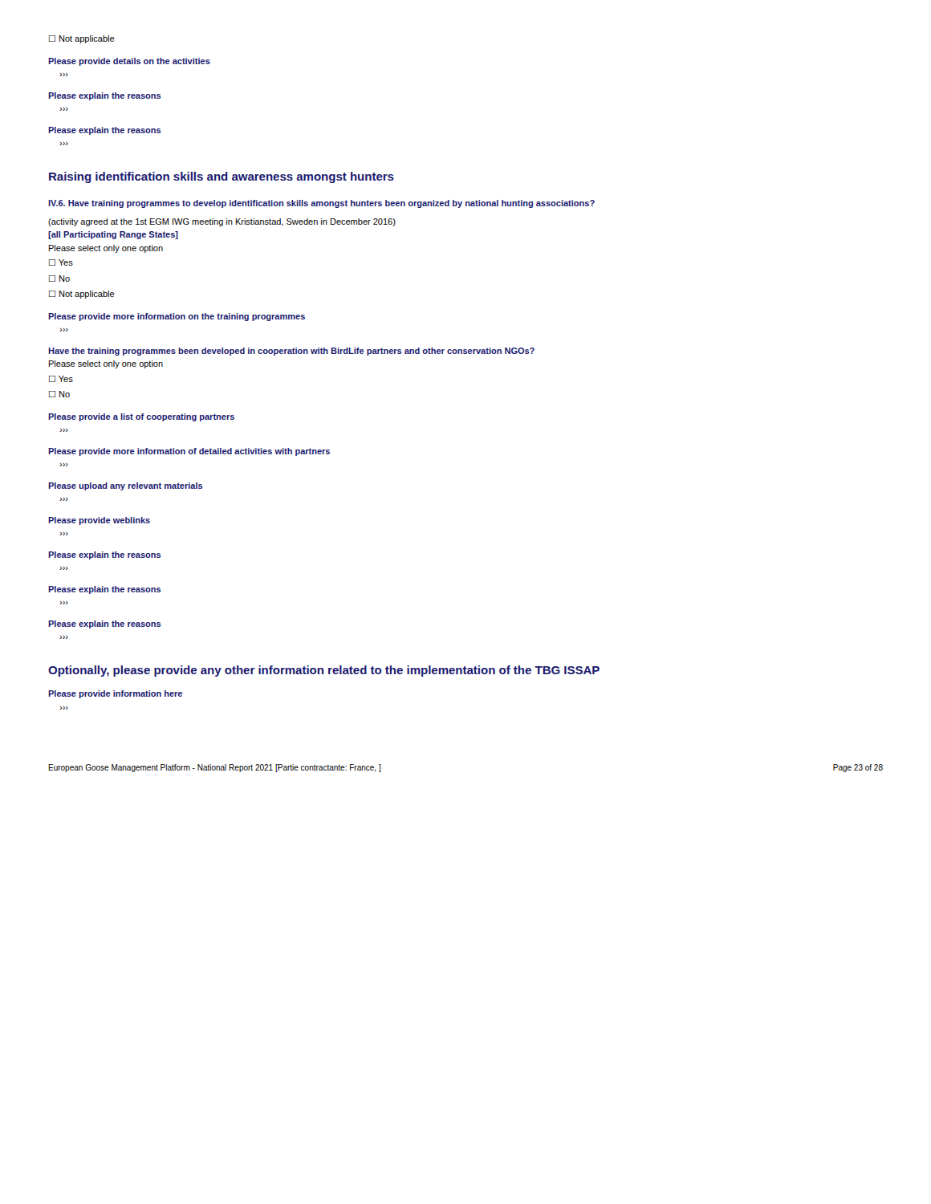☐ Not applicable
Please provide details on the activities
›››
Please explain the reasons
›››
Please explain the reasons
›››
Raising identification skills and awareness amongst hunters
IV.6. Have training programmes to develop identification skills amongst hunters been organized by national hunting associations?
(activity agreed at the 1st EGM IWG meeting in Kristianstad, Sweden in December 2016)
[all Participating Range States]
Please select only one option
☐ Yes
☐ No
☐ Not applicable
Please provide more information on the training programmes
›››
Have the training programmes been developed in cooperation with BirdLife partners and other conservation NGOs?
Please select only one option
☐ Yes
☐ No
Please provide a list of cooperating partners
›››
Please provide more information of detailed activities with partners
›››
Please upload any relevant materials
›››
Please provide weblinks
›››
Please explain the reasons
›››
Please explain the reasons
›››
Please explain the reasons
›››
Optionally, please provide any other information related to the implementation of the TBG ISSAP
Please provide information here
›››
European Goose Management Platform - National Report 2021 [Partie contractante: France, ]
Page 23 of 28